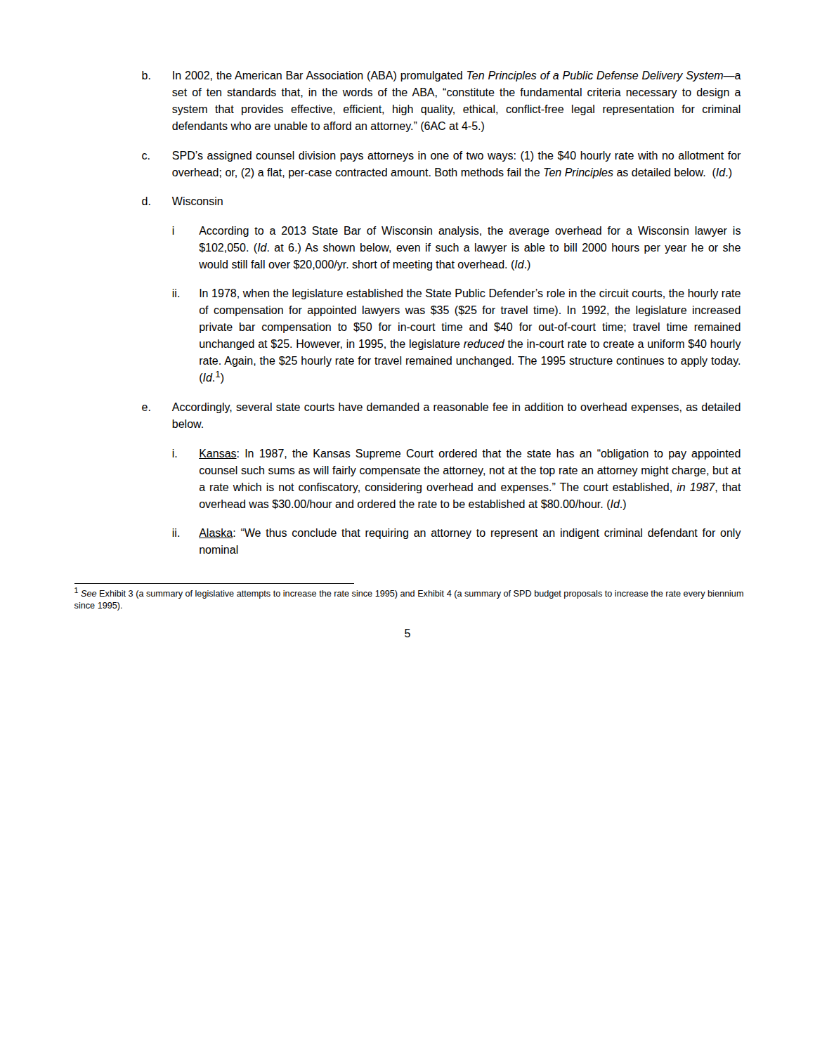b.
In 2002, the American Bar Association (ABA) promulgated Ten Principles of a Public Defense Delivery System—a set of ten standards that, in the words of the ABA, “constitute the fundamental criteria necessary to design a system that provides effective, efficient, high quality, ethical, conflict-free legal representation for criminal defendants who are unable to afford an attorney.” (6AC at 4-5.)
c.
SPD’s assigned counsel division pays attorneys in one of two ways: (1) the $40 hourly rate with no allotment for overhead; or, (2) a flat, per-case contracted amount. Both methods fail the Ten Principles as detailed below. (Id.)
d.
Wisconsin
i
According to a 2013 State Bar of Wisconsin analysis, the average overhead for a Wisconsin lawyer is $102,050. (Id. at 6.) As shown below, even if such a lawyer is able to bill 2000 hours per year he or she would still fall over $20,000/yr. short of meeting that overhead. (Id.)
ii.
In 1978, when the legislature established the State Public Defender’s role in the circuit courts, the hourly rate of compensation for appointed lawyers was $35 ($25 for travel time). In 1992, the legislature increased private bar compensation to $50 for in-court time and $40 for out-of-court time; travel time remained unchanged at $25. However, in 1995, the legislature reduced the in-court rate to create a uniform $40 hourly rate. Again, the $25 hourly rate for travel remained unchanged. The 1995 structure continues to apply today. (Id.1)
e.
Accordingly, several state courts have demanded a reasonable fee in addition to overhead expenses, as detailed below.
i.
Kansas: In 1987, the Kansas Supreme Court ordered that the state has an “obligation to pay appointed counsel such sums as will fairly compensate the attorney, not at the top rate an attorney might charge, but at a rate which is not confiscatory, considering overhead and expenses.” The court established, in 1987, that overhead was $30.00/hour and ordered the rate to be established at $80.00/hour. (Id.)
ii.
Alaska: “We thus conclude that requiring an attorney to represent an indigent criminal defendant for only nominal
1 See Exhibit 3 (a summary of legislative attempts to increase the rate since 1995) and Exhibit 4 (a summary of SPD budget proposals to increase the rate every biennium since 1995).
5